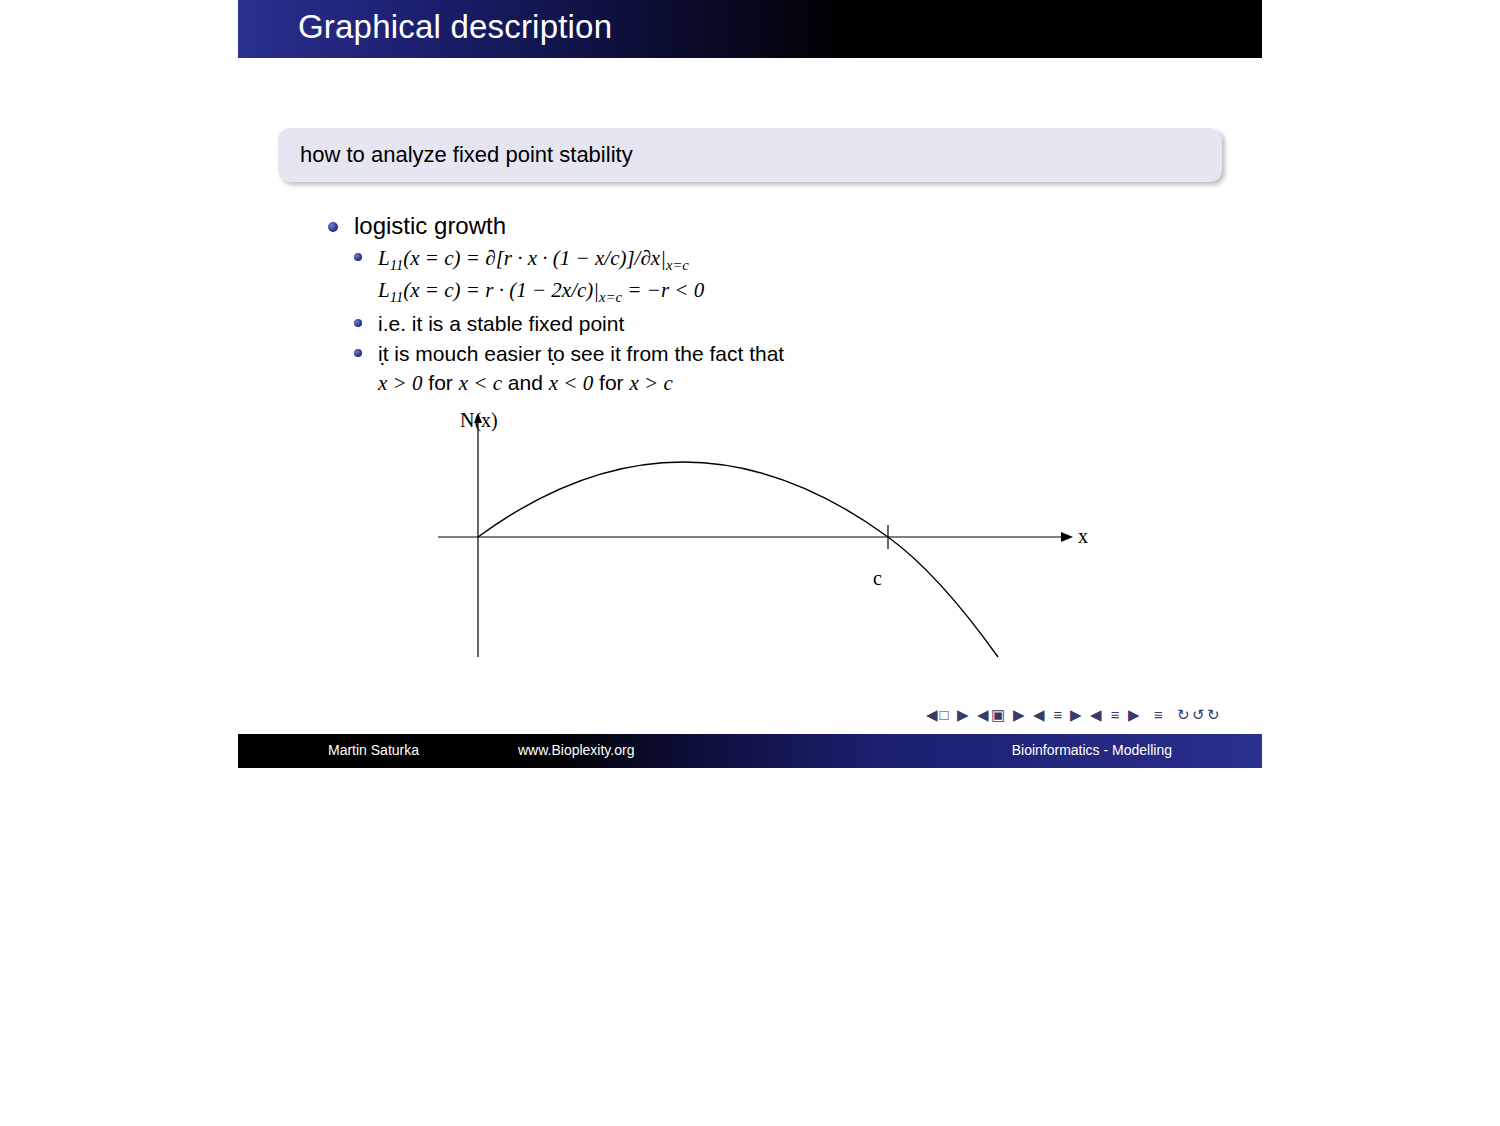Graphical description
how to analyze fixed point stability
logistic growth
L11(x = c) = ∂[r · x · (1 − x/c)]/∂x|x=c
L11(x = c) = r · (1 − 2x/c)|x=c = −r < 0
i.e. it is a stable fixed point
it is mouch easier to see it from the fact that
x > 0 for x < c and x < 0 for x > c
N(x) x c
◀□ ▶ ◀▣ ▶ ◀ ≡ ▶ ◀ ≡ ▶ ≡ ↻↺↻
Martin Saturka www.Bioplexity.org Bioinformatics - Modelling